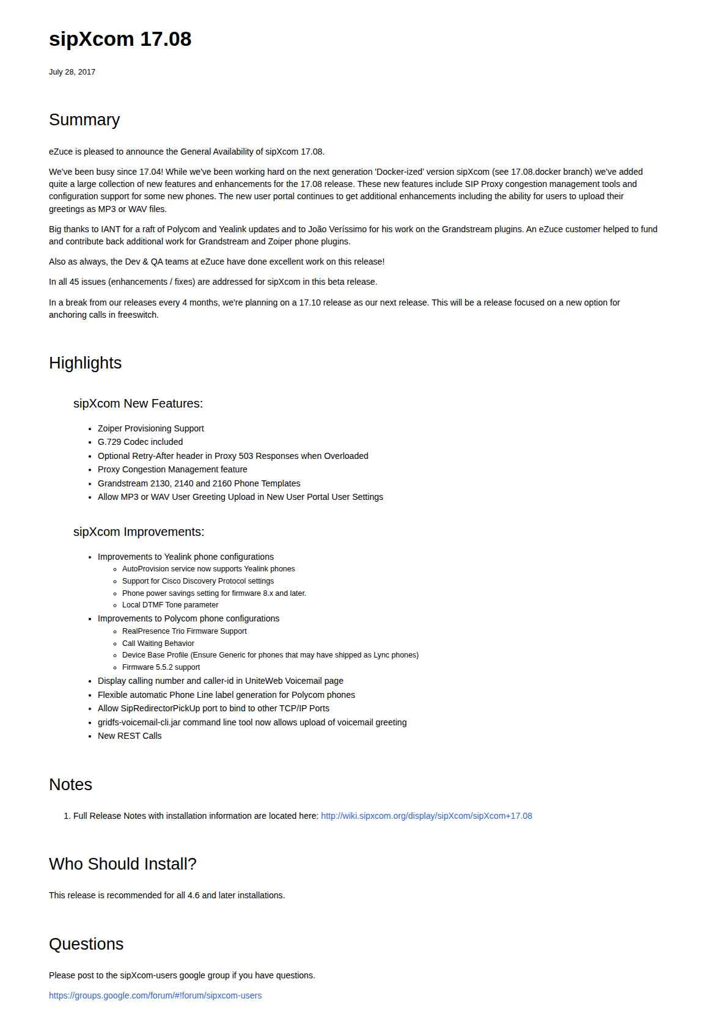sipXcom 17.08
July 28, 2017
Summary
eZuce is pleased to announce the General Availability of sipXcom 17.08.
We've been busy since 17.04! While we've been working hard on the next generation 'Docker-ized' version sipXcom (see 17.08.docker branch) we've added quite a large collection of new features and enhancements for the 17.08 release. These new features include SIP Proxy congestion management tools and configuration support for some new phones. The new user portal continues to get additional enhancements including the ability for users to upload their greetings as MP3 or WAV files.
Big thanks to IANT for a raft of Polycom and Yealink updates and to João Veríssimo for his work on the Grandstream plugins. An eZuce customer helped to fund and contribute back additional work for Grandstream and Zoiper phone plugins.
Also as always, the Dev & QA teams at eZuce have done excellent work on this release!
In all 45 issues (enhancements / fixes) are addressed for sipXcom in this beta release.
In a break from our releases every 4 months, we're planning on a 17.10 release as our next release. This will be a release focused on a new option for anchoring calls in freeswitch.
Highlights
sipXcom New Features:
Zoiper Provisioning Support
G.729 Codec included
Optional Retry-After header in Proxy 503 Responses when Overloaded
Proxy Congestion Management feature
Grandstream 2130, 2140 and 2160 Phone Templates
Allow MP3 or WAV User Greeting Upload in New User Portal User Settings
sipXcom Improvements:
Improvements to Yealink phone configurations
AutoProvision service now supports Yealink phones
Support for Cisco Discovery Protocol settings
Phone power savings setting for firmware 8.x and later.
Local DTMF Tone parameter
Improvements to Polycom phone configurations
RealPresence Trio Firmware Support
Call Waiting Behavior
Device Base Profile (Ensure Generic for phones that may have shipped as Lync phones)
Firmware 5.5.2 support
Display calling number and caller-id in UniteWeb Voicemail page
Flexible automatic Phone Line label generation for Polycom phones
Allow SipRedirectorPickUp port to bind to other TCP/IP Ports
gridfs-voicemail-cli.jar command line tool now allows upload of voicemail greeting
New REST Calls
Notes
Full Release Notes with installation information are located here: http://wiki.sipxcom.org/display/sipXcom/sipXcom+17.08
Who Should Install?
This release is recommended for all 4.6 and later installations.
Questions
Please post to the sipXcom-users google group if you have questions.
https://groups.google.com/forum/#!forum/sipxcom-users